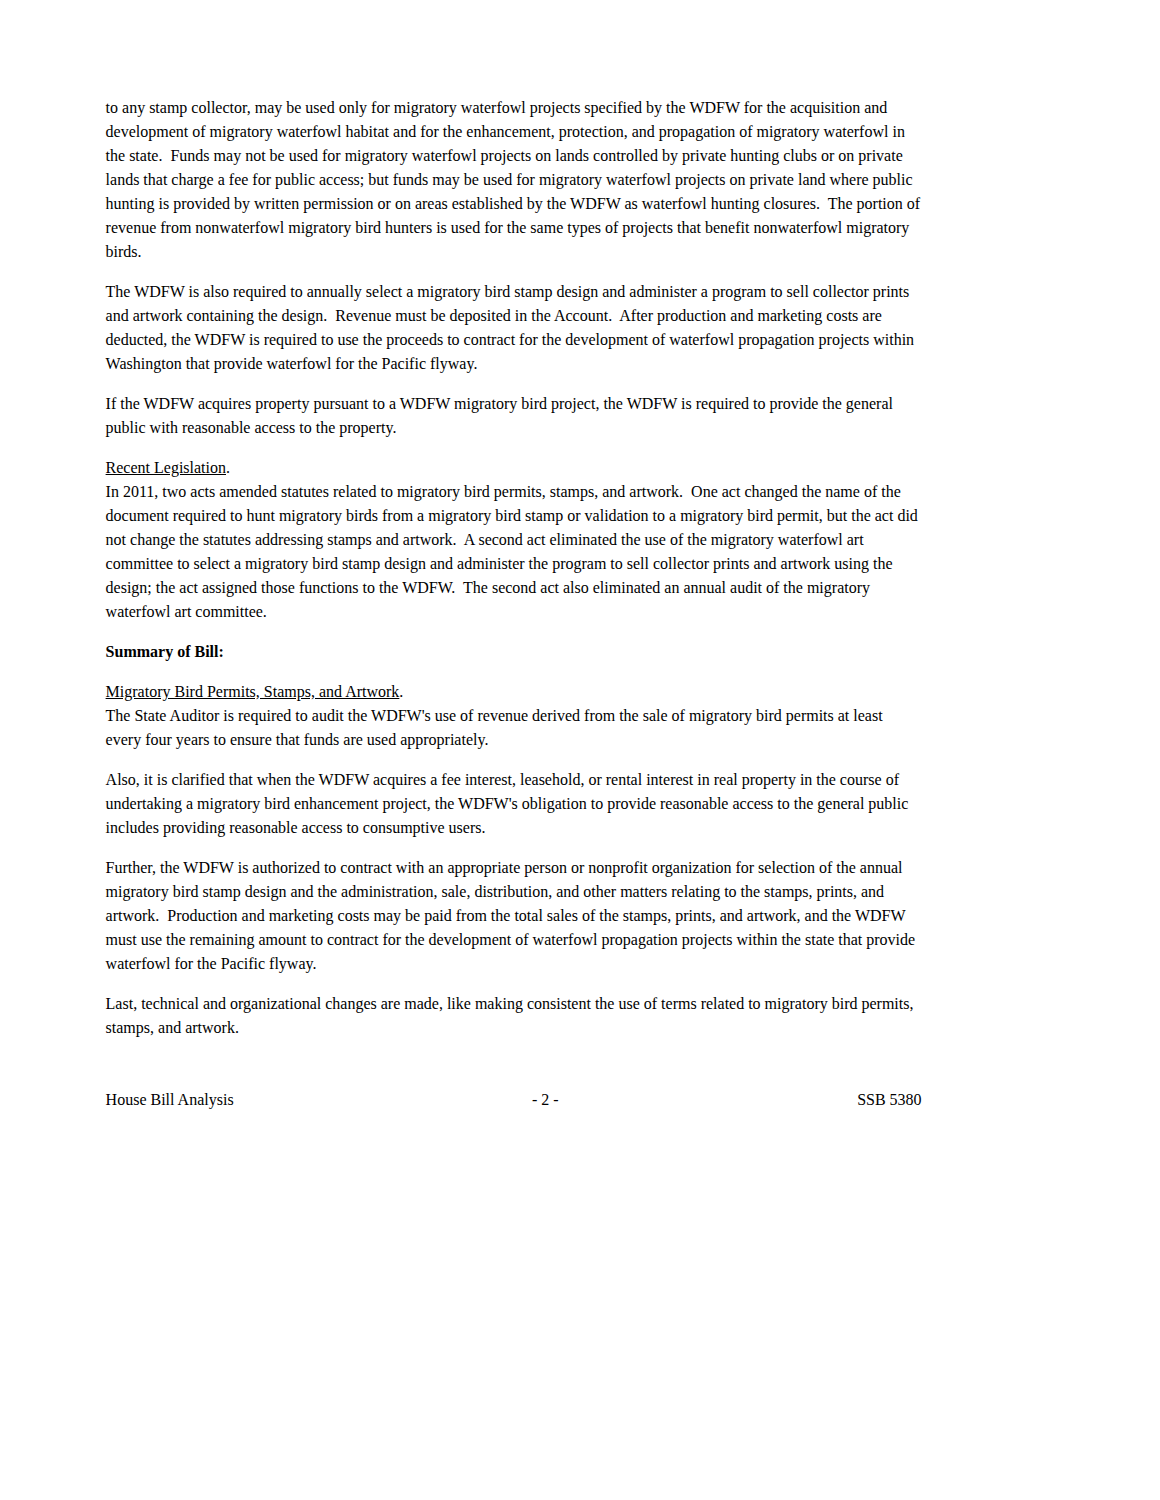to any stamp collector, may be used only for migratory waterfowl projects specified by the WDFW for the acquisition and development of migratory waterfowl habitat and for the enhancement, protection, and propagation of migratory waterfowl in the state. Funds may not be used for migratory waterfowl projects on lands controlled by private hunting clubs or on private lands that charge a fee for public access; but funds may be used for migratory waterfowl projects on private land where public hunting is provided by written permission or on areas established by the WDFW as waterfowl hunting closures. The portion of revenue from nonwaterfowl migratory bird hunters is used for the same types of projects that benefit nonwaterfowl migratory birds.
The WDFW is also required to annually select a migratory bird stamp design and administer a program to sell collector prints and artwork containing the design. Revenue must be deposited in the Account. After production and marketing costs are deducted, the WDFW is required to use the proceeds to contract for the development of waterfowl propagation projects within Washington that provide waterfowl for the Pacific flyway.
If the WDFW acquires property pursuant to a WDFW migratory bird project, the WDFW is required to provide the general public with reasonable access to the property.
Recent Legislation.
In 2011, two acts amended statutes related to migratory bird permits, stamps, and artwork. One act changed the name of the document required to hunt migratory birds from a migratory bird stamp or validation to a migratory bird permit, but the act did not change the statutes addressing stamps and artwork. A second act eliminated the use of the migratory waterfowl art committee to select a migratory bird stamp design and administer the program to sell collector prints and artwork using the design; the act assigned those functions to the WDFW. The second act also eliminated an annual audit of the migratory waterfowl art committee.
Summary of Bill:
Migratory Bird Permits, Stamps, and Artwork.
The State Auditor is required to audit the WDFW's use of revenue derived from the sale of migratory bird permits at least every four years to ensure that funds are used appropriately.
Also, it is clarified that when the WDFW acquires a fee interest, leasehold, or rental interest in real property in the course of undertaking a migratory bird enhancement project, the WDFW's obligation to provide reasonable access to the general public includes providing reasonable access to consumptive users.
Further, the WDFW is authorized to contract with an appropriate person or nonprofit organization for selection of the annual migratory bird stamp design and the administration, sale, distribution, and other matters relating to the stamps, prints, and artwork. Production and marketing costs may be paid from the total sales of the stamps, prints, and artwork, and the WDFW must use the remaining amount to contract for the development of waterfowl propagation projects within the state that provide waterfowl for the Pacific flyway.
Last, technical and organizational changes are made, like making consistent the use of terms related to migratory bird permits, stamps, and artwork.
House Bill Analysis
- 2 -
SSB 5380